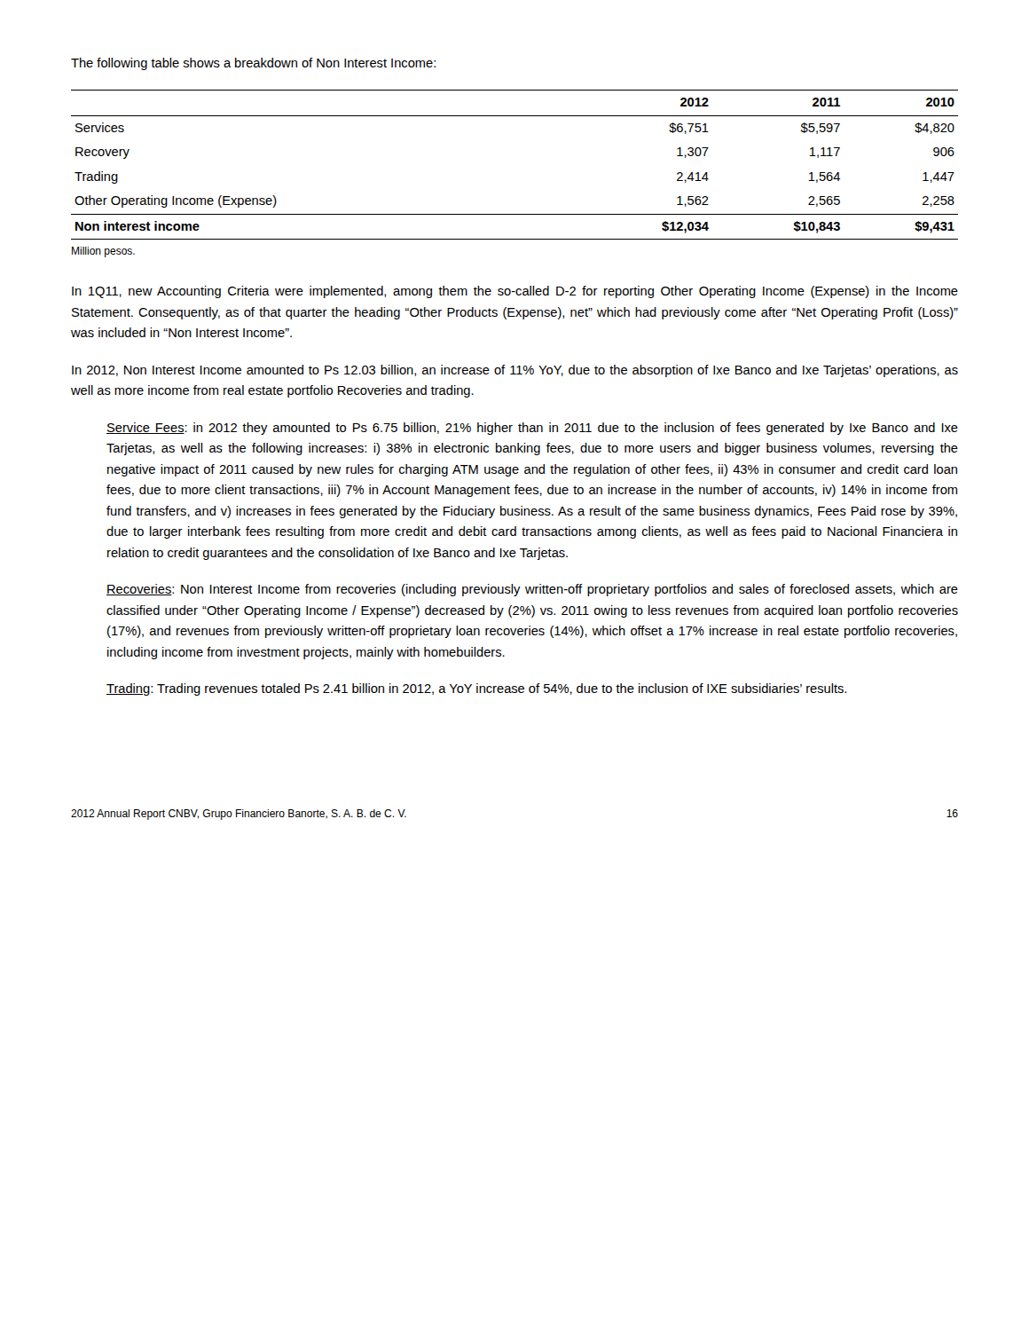The following table shows a breakdown of Non Interest Income:
| | 2012 | 2011 | 2010 |
| --- | --- | --- | --- |
| Services | $6,751 | $5,597 | $4,820 |
| Recovery | 1,307 | 1,117 | 906 |
| Trading | 2,414 | 1,564 | 1,447 |
| Other Operating Income (Expense) | 1,562 | 2,565 | 2,258 |
| Non interest income | $12,034 | $10,843 | $9,431 |
Million pesos.
In 1Q11, new Accounting Criteria were implemented, among them the so-called D-2 for reporting Other Operating Income (Expense) in the Income Statement. Consequently, as of that quarter the heading “Other Products (Expense), net” which had previously come after “Net Operating Profit (Loss)” was included in “Non Interest Income”.
In 2012, Non Interest Income amounted to Ps 12.03 billion, an increase of 11% YoY, due to the absorption of Ixe Banco and Ixe Tarjetas’ operations, as well as more income from real estate portfolio Recoveries and trading.
Service Fees: in 2012 they amounted to Ps 6.75 billion, 21% higher than in 2011 due to the inclusion of fees generated by Ixe Banco and Ixe Tarjetas, as well as the following increases: i) 38% in electronic banking fees, due to more users and bigger business volumes, reversing the negative impact of 2011 caused by new rules for charging ATM usage and the regulation of other fees, ii) 43% in consumer and credit card loan fees, due to more client transactions, iii) 7% in Account Management fees, due to an increase in the number of accounts, iv) 14% in income from fund transfers, and v) increases in fees generated by the Fiduciary business. As a result of the same business dynamics, Fees Paid rose by 39%, due to larger interbank fees resulting from more credit and debit card transactions among clients, as well as fees paid to Nacional Financiera in relation to credit guarantees and the consolidation of Ixe Banco and Ixe Tarjetas.
Recoveries: Non Interest Income from recoveries (including previously written-off proprietary portfolios and sales of foreclosed assets, which are classified under “Other Operating Income / Expense”) decreased by (2%) vs. 2011 owing to less revenues from acquired loan portfolio recoveries (17%), and revenues from previously written-off proprietary loan recoveries (14%), which offset a 17% increase in real estate portfolio recoveries, including income from investment projects, mainly with homebuilders.
Trading: Trading revenues totaled Ps 2.41 billion in 2012, a YoY increase of 54%, due to the inclusion of IXE subsidiaries’ results.
2012 Annual Report CNBV, Grupo Financiero Banorte, S. A. B. de C. V. 16